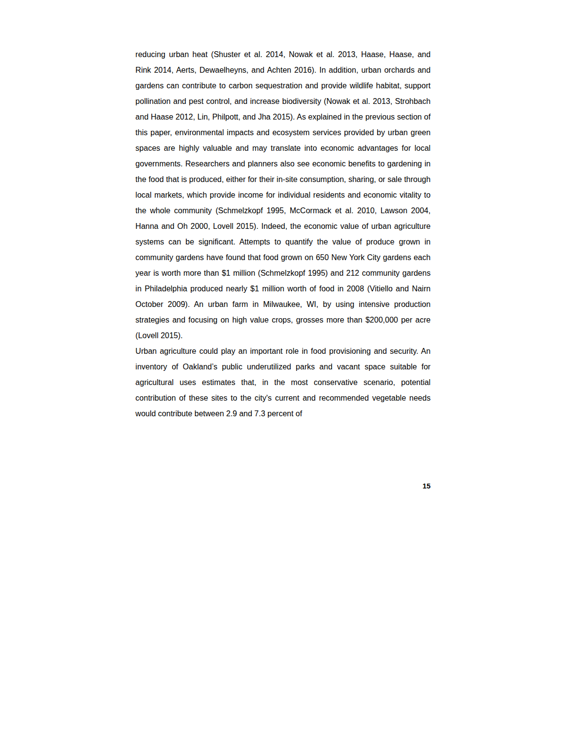reducing urban heat (Shuster et al. 2014, Nowak et al. 2013, Haase, Haase, and Rink 2014, Aerts, Dewaelheyns, and Achten 2016). In addition, urban orchards and gardens can contribute to carbon sequestration and provide wildlife habitat, support pollination and pest control, and increase biodiversity (Nowak et al. 2013, Strohbach and Haase 2012, Lin, Philpott, and Jha 2015). As explained in the previous section of this paper, environmental impacts and ecosystem services provided by urban green spaces are highly valuable and may translate into economic advantages for local governments. Researchers and planners also see economic benefits to gardening in the food that is produced, either for their in-site consumption, sharing, or sale through local markets, which provide income for individual residents and economic vitality to the whole community (Schmelzkopf 1995, McCormack et al. 2010, Lawson 2004, Hanna and Oh 2000, Lovell 2015). Indeed, the economic value of urban agriculture systems can be significant. Attempts to quantify the value of produce grown in community gardens have found that food grown on 650 New York City gardens each year is worth more than $1 million (Schmelzkopf 1995) and 212 community gardens in Philadelphia produced nearly $1 million worth of food in 2008 (Vitiello and Nairn October 2009). An urban farm in Milwaukee, WI, by using intensive production strategies and focusing on high value crops, grosses more than $200,000 per acre (Lovell 2015).
Urban agriculture could play an important role in food provisioning and security. An inventory of Oakland’s public underutilized parks and vacant space suitable for agricultural uses estimates that, in the most conservative scenario, potential contribution of these sites to the city's current and recommended vegetable needs would contribute between 2.9 and 7.3 percent of
15